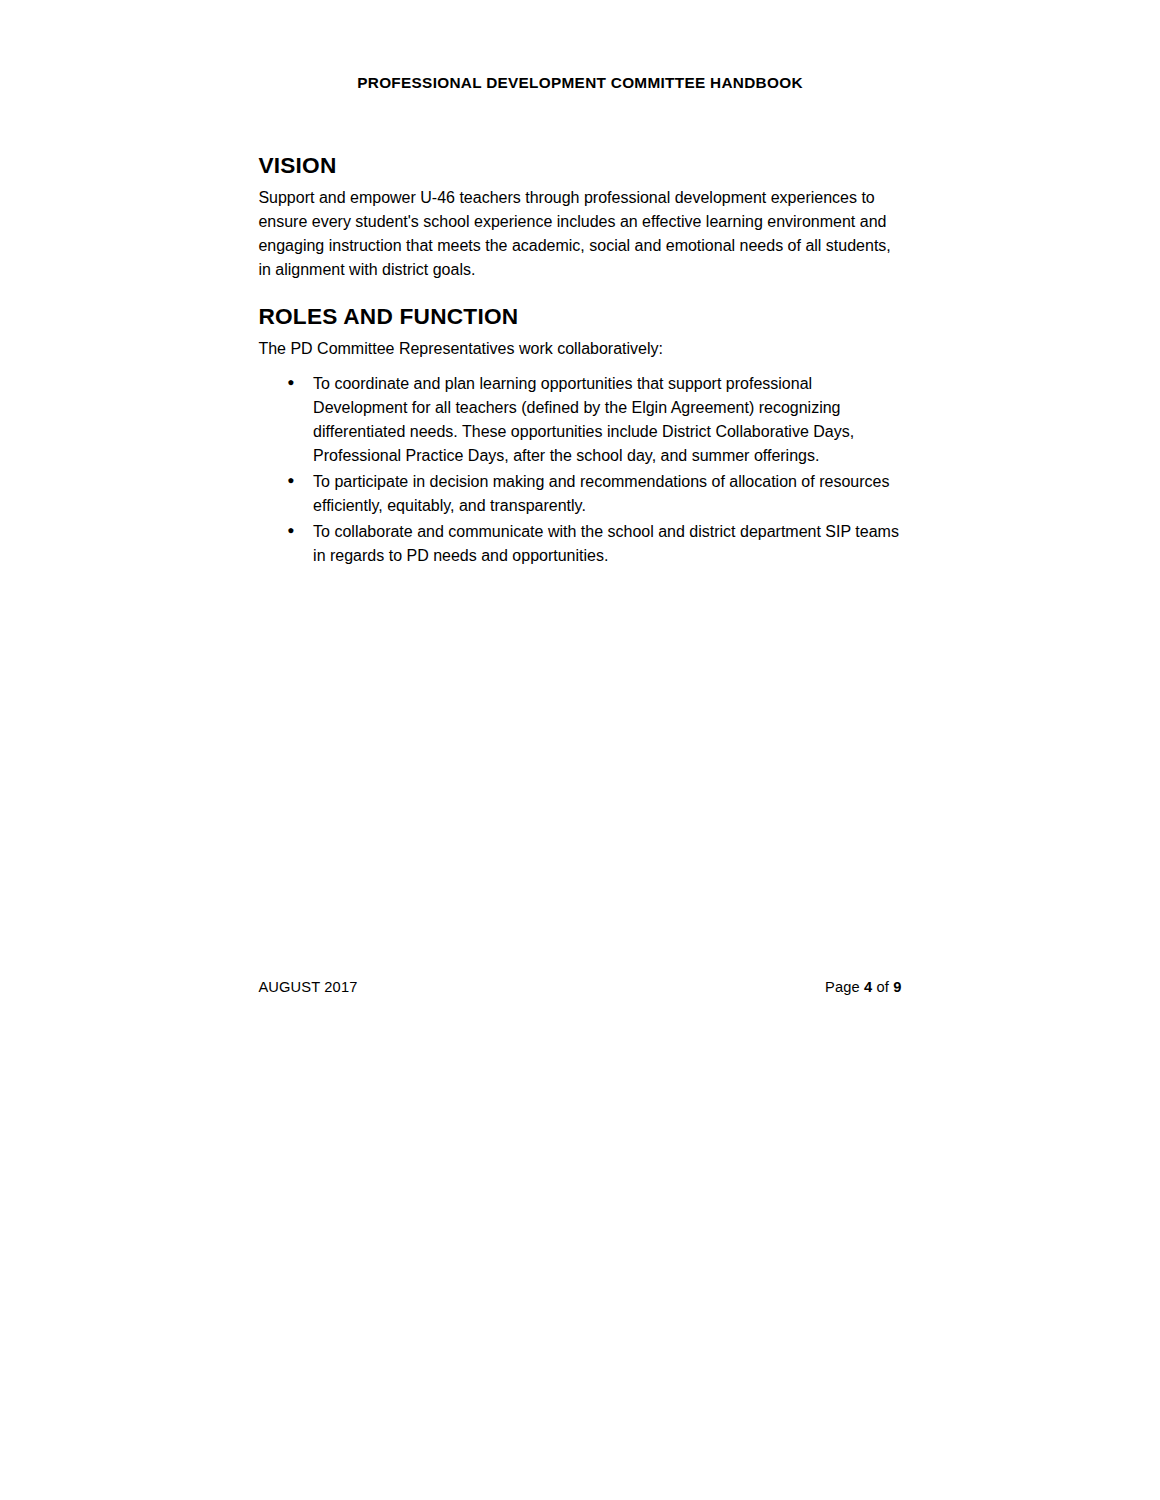PROFESSIONAL DEVELOPMENT COMMITTEE HANDBOOK
VISION
Support and empower U-46 teachers through professional development experiences to ensure every student's school experience includes an effective learning environment and engaging instruction that meets the academic, social and emotional needs of all students, in alignment with district goals.
ROLES AND FUNCTION
The PD Committee Representatives work collaboratively:
To coordinate and plan learning opportunities that support professional Development for all teachers (defined by the Elgin Agreement) recognizing differentiated needs. These opportunities include District Collaborative Days, Professional Practice Days, after the school day, and summer offerings.
To participate in decision making and recommendations of allocation of resources efficiently, equitably, and transparently.
To collaborate and communicate with the school and district department SIP teams in regards to PD needs and opportunities.
AUGUST 2017 Page 4 of 9